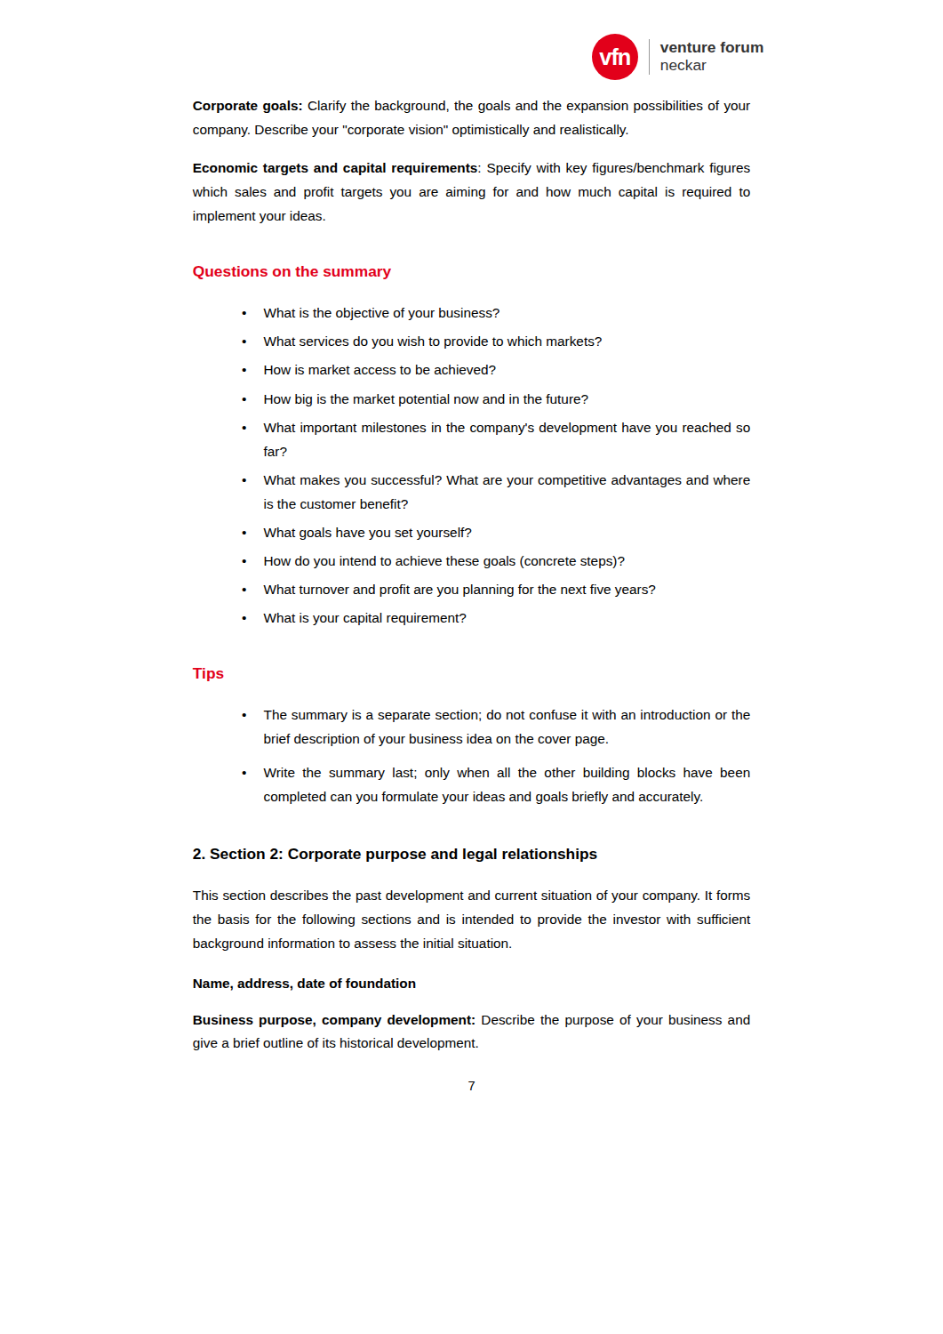vfn
venture forum
neckar
Corporate goals: Clarify the background, the goals and the expansion possibilities of your company. Describe your "corporate vision" optimistically and realistically.
Economic targets and capital requirements: Specify with key figures/benchmark figures which sales and profit targets you are aiming for and how much capital is required to implement your ideas.
Questions on the summary
What is the objective of your business?
What services do you wish to provide to which markets?
How is market access to be achieved?
How big is the market potential now and in the future?
What important milestones in the company's development have you reached so far?
What makes you successful? What are your competitive advantages and where is the customer benefit?
What goals have you set yourself?
How do you intend to achieve these goals (concrete steps)?
What turnover and profit are you planning for the next five years?
What is your capital requirement?
Tips
The summary is a separate section; do not confuse it with an introduction or the brief description of your business idea on the cover page.
Write the summary last; only when all the other building blocks have been completed can you formulate your ideas and goals briefly and accurately.
2. Section 2: Corporate purpose and legal relationships
This section describes the past development and current situation of your company. It forms the basis for the following sections and is intended to provide the investor with sufficient background information to assess the initial situation.
Name, address, date of foundation
Business purpose, company development: Describe the purpose of your business and give a brief outline of its historical development.
7